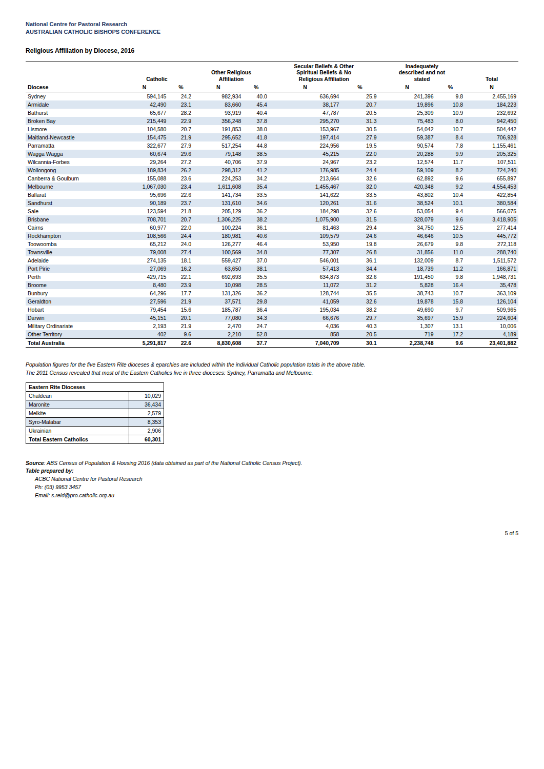National Centre for Pastoral Research
AUSTRALIAN CATHOLIC BISHOPS CONFERENCE
Religious Affiliation by Diocese, 2016
| | Catholic | Other Religious Affiliation | Secular Beliefs & Other Spiritual Beliefs & No Religious Affiliation | Inadequately described and not stated | Total |
| --- | --- | --- | --- | --- | --- |
| Diocese | N | % | N | % | N | % | N | % | N |
| Sydney | 594,145 | 24.2 | 982,934 | 40.0 | 636,694 | 25.9 | 241,396 | 9.8 | 2,455,169 |
| Armidale | 42,490 | 23.1 | 83,660 | 45.4 | 38,177 | 20.7 | 19,896 | 10.8 | 184,223 |
| Bathurst | 65,677 | 28.2 | 93,919 | 40.4 | 47,787 | 20.5 | 25,309 | 10.9 | 232,692 |
| Broken Bay | 215,449 | 22.9 | 356,248 | 37.8 | 295,270 | 31.3 | 75,483 | 8.0 | 942,450 |
| Lismore | 104,580 | 20.7 | 191,853 | 38.0 | 153,967 | 30.5 | 54,042 | 10.7 | 504,442 |
| Maitland-Newcastle | 154,475 | 21.9 | 295,652 | 41.8 | 197,414 | 27.9 | 59,387 | 8.4 | 706,928 |
| Parramatta | 322,677 | 27.9 | 517,254 | 44.8 | 224,956 | 19.5 | 90,574 | 7.8 | 1,155,461 |
| Wagga Wagga | 60,674 | 29.6 | 79,148 | 38.5 | 45,215 | 22.0 | 20,288 | 9.9 | 205,325 |
| Wilcannia-Forbes | 29,264 | 27.2 | 40,706 | 37.9 | 24,967 | 23.2 | 12,574 | 11.7 | 107,511 |
| Wollongong | 189,834 | 26.2 | 298,312 | 41.2 | 176,985 | 24.4 | 59,109 | 8.2 | 724,240 |
| Canberra & Goulburn | 155,088 | 23.6 | 224,253 | 34.2 | 213,664 | 32.6 | 62,892 | 9.6 | 655,897 |
| Melbourne | 1,067,030 | 23.4 | 1,611,608 | 35.4 | 1,455,467 | 32.0 | 420,348 | 9.2 | 4,554,453 |
| Ballarat | 95,696 | 22.6 | 141,734 | 33.5 | 141,622 | 33.5 | 43,802 | 10.4 | 422,854 |
| Sandhurst | 90,189 | 23.7 | 131,610 | 34.6 | 120,261 | 31.6 | 38,524 | 10.1 | 380,584 |
| Sale | 123,594 | 21.8 | 205,129 | 36.2 | 184,298 | 32.6 | 53,054 | 9.4 | 566,075 |
| Brisbane | 708,701 | 20.7 | 1,306,225 | 38.2 | 1,075,900 | 31.5 | 328,079 | 9.6 | 3,418,905 |
| Cairns | 60,977 | 22.0 | 100,224 | 36.1 | 81,463 | 29.4 | 34,750 | 12.5 | 277,414 |
| Rockhampton | 108,566 | 24.4 | 180,981 | 40.6 | 109,579 | 24.6 | 46,646 | 10.5 | 445,772 |
| Toowoomba | 65,212 | 24.0 | 126,277 | 46.4 | 53,950 | 19.8 | 26,679 | 9.8 | 272,118 |
| Townsville | 79,008 | 27.4 | 100,569 | 34.8 | 77,307 | 26.8 | 31,856 | 11.0 | 288,740 |
| Adelaide | 274,135 | 18.1 | 559,427 | 37.0 | 546,001 | 36.1 | 132,009 | 8.7 | 1,511,572 |
| Port Pirie | 27,069 | 16.2 | 63,650 | 38.1 | 57,413 | 34.4 | 18,739 | 11.2 | 166,871 |
| Perth | 429,715 | 22.1 | 692,693 | 35.5 | 634,873 | 32.6 | 191,450 | 9.8 | 1,948,731 |
| Broome | 8,480 | 23.9 | 10,098 | 28.5 | 11,072 | 31.2 | 5,828 | 16.4 | 35,478 |
| Bunbury | 64,296 | 17.7 | 131,326 | 36.2 | 128,744 | 35.5 | 38,743 | 10.7 | 363,109 |
| Geraldton | 27,596 | 21.9 | 37,571 | 29.8 | 41,059 | 32.6 | 19,878 | 15.8 | 126,104 |
| Hobart | 79,454 | 15.6 | 185,787 | 36.4 | 195,034 | 38.2 | 49,690 | 9.7 | 509,965 |
| Darwin | 45,151 | 20.1 | 77,080 | 34.3 | 66,676 | 29.7 | 35,697 | 15.9 | 224,604 |
| Military Ordinariate | 2,193 | 21.9 | 2,470 | 24.7 | 4,036 | 40.3 | 1,307 | 13.1 | 10,006 |
| Other Territory | 402 | 9.6 | 2,210 | 52.8 | 858 | 20.5 | 719 | 17.2 | 4,189 |
| Total Australia | 5,291,817 | 22.6 | 8,830,608 | 37.7 | 7,040,709 | 30.1 | 2,238,748 | 9.6 | 23,401,882 |
Population figures for the five Eastern Rite dioceses & eparchies are included within the individual Catholic population totals in the above table.
The 2011 Census revealed that most of the Eastern Catholics live in three dioceses: Sydney, Parramatta and Melbourne.
| Eastern Rite Dioceses |
| --- |
| Chaldean | 10,029 |
| Maronite | 36,434 |
| Melkite | 2,579 |
| Syro-Malabar | 8,353 |
| Ukrainian | 2,906 |
| Total Eastern Catholics | 60,301 |
Source: ABS Census of Population & Housing 2016 (data obtained as part of the National Catholic Census Project).
Table prepared by:
ACBC National Centre for Pastoral Research
Ph: (03) 9953 3457
Email: s.reid@pro.catholic.org.au
5 of 5